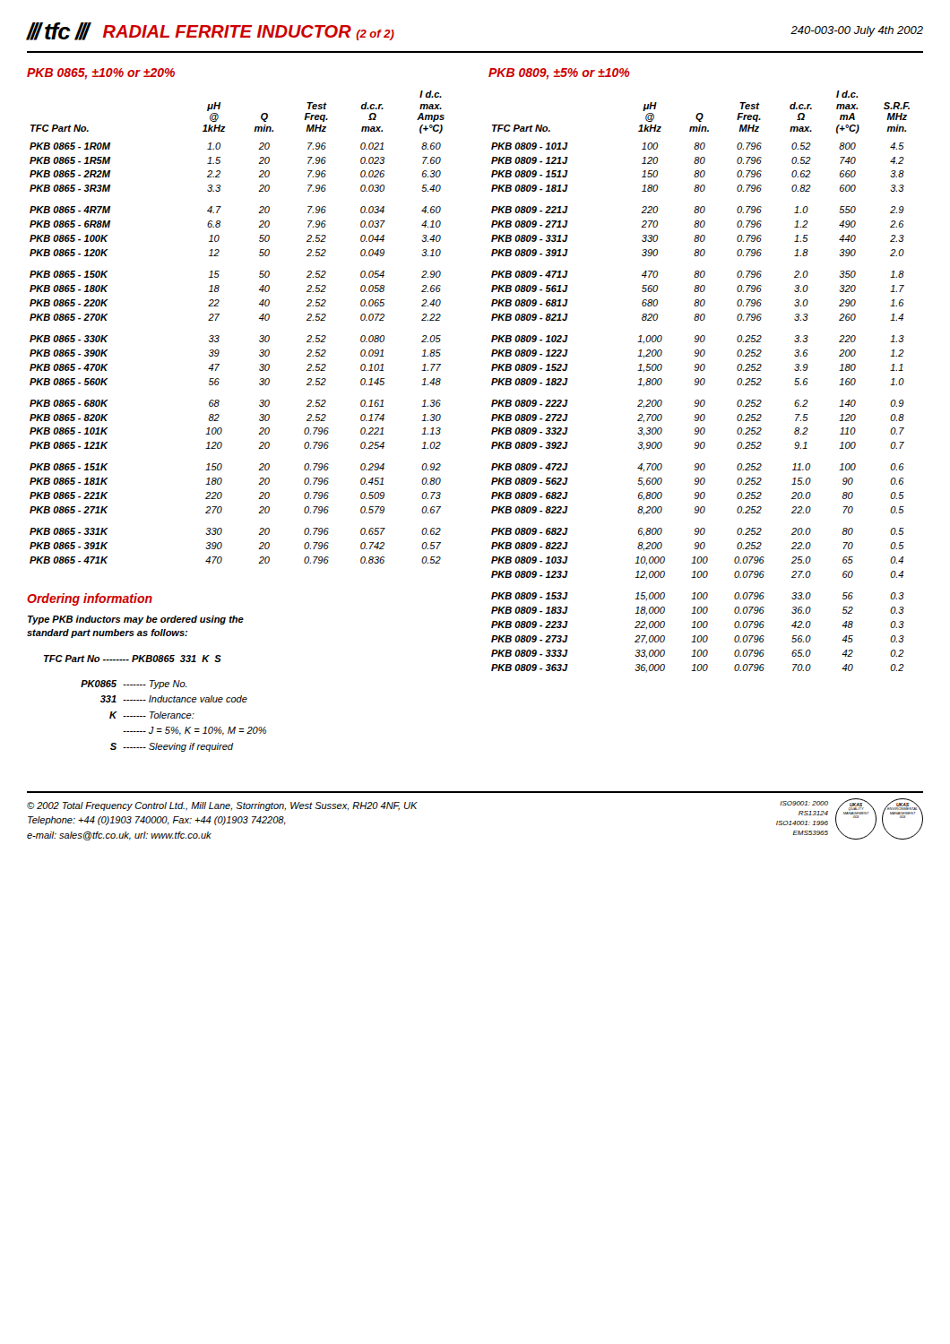/// tfc ///
RADIAL FERRITE INDUCTOR (2 of 2)
240-003-00 July 4th 2002
PKB 0865, ±10% or ±20%
| TFC Part No. | μH @ 1kHz | Q min. | Test Freq. MHz | d.c.r. Ω max. | I d.c. max. Amps (+°C) |
| --- | --- | --- | --- | --- | --- |
| PKB 0865 - 1R0M | 1.0 | 20 | 7.96 | 0.021 | 8.60 |
| PKB 0865 - 1R5M | 1.5 | 20 | 7.96 | 0.023 | 7.60 |
| PKB 0865 - 2R2M | 2.2 | 20 | 7.96 | 0.026 | 6.30 |
| PKB 0865 - 3R3M | 3.3 | 20 | 7.96 | 0.030 | 5.40 |
| PKB 0865 - 4R7M | 4.7 | 20 | 7.96 | 0.034 | 4.60 |
| PKB 0865 - 6R8M | 6.8 | 20 | 7.96 | 0.037 | 4.10 |
| PKB 0865 - 100K | 10 | 50 | 2.52 | 0.044 | 3.40 |
| PKB 0865 - 120K | 12 | 50 | 2.52 | 0.049 | 3.10 |
| PKB 0865 - 150K | 15 | 50 | 2.52 | 0.054 | 2.90 |
| PKB 0865 - 180K | 18 | 40 | 2.52 | 0.058 | 2.66 |
| PKB 0865 - 220K | 22 | 40 | 2.52 | 0.065 | 2.40 |
| PKB 0865 - 270K | 27 | 40 | 2.52 | 0.072 | 2.22 |
| PKB 0865 - 330K | 33 | 30 | 2.52 | 0.080 | 2.05 |
| PKB 0865 - 390K | 39 | 30 | 2.52 | 0.091 | 1.85 |
| PKB 0865 - 470K | 47 | 30 | 2.52 | 0.101 | 1.77 |
| PKB 0865 - 560K | 56 | 30 | 2.52 | 0.145 | 1.48 |
| PKB 0865 - 680K | 68 | 30 | 2.52 | 0.161 | 1.36 |
| PKB 0865 - 820K | 82 | 30 | 2.52 | 0.174 | 1.30 |
| PKB 0865 - 101K | 100 | 20 | 0.796 | 0.221 | 1.13 |
| PKB 0865 - 121K | 120 | 20 | 0.796 | 0.254 | 1.02 |
| PKB 0865 - 151K | 150 | 20 | 0.796 | 0.294 | 0.92 |
| PKB 0865 - 181K | 180 | 20 | 0.796 | 0.451 | 0.80 |
| PKB 0865 - 221K | 220 | 20 | 0.796 | 0.509 | 0.73 |
| PKB 0865 - 271K | 270 | 20 | 0.796 | 0.579 | 0.67 |
| PKB 0865 - 331K | 330 | 20 | 0.796 | 0.657 | 0.62 |
| PKB 0865 - 391K | 390 | 20 | 0.796 | 0.742 | 0.57 |
| PKB 0865 - 471K | 470 | 20 | 0.796 | 0.836 | 0.52 |
Ordering information
Type PKB inductors may be ordered using the
standard part numbers as follows:
TFC Part No -------- PKB0865 331 K S
PK0865 ------- Type No.
331 ------- Inductance value code
K ------- Tolerance:
------- J = 5%, K = 10%, M = 20%
S ------- Sleeving if required
PKB 0809, ±5% or ±10%
| TFC Part No. | μH @ 1kHz | Q min. | Test Freq. MHz | d.c.r. Ω max. | I d.c. max. mA (+°C) | S.R.F. MHz min. |
| --- | --- | --- | --- | --- | --- | --- |
| PKB 0809 - 101J | 100 | 80 | 0.796 | 0.52 | 800 | 4.5 |
| PKB 0809 - 121J | 120 | 80 | 0.796 | 0.52 | 740 | 4.2 |
| PKB 0809 - 151J | 150 | 80 | 0.796 | 0.62 | 660 | 3.8 |
| PKB 0809 - 181J | 180 | 80 | 0.796 | 0.82 | 600 | 3.3 |
| PKB 0809 - 221J | 220 | 80 | 0.796 | 1.0 | 550 | 2.9 |
| PKB 0809 - 271J | 270 | 80 | 0.796 | 1.2 | 490 | 2.6 |
| PKB 0809 - 331J | 330 | 80 | 0.796 | 1.5 | 440 | 2.3 |
| PKB 0809 - 391J | 390 | 80 | 0.796 | 1.8 | 390 | 2.0 |
| PKB 0809 - 471J | 470 | 80 | 0.796 | 2.0 | 350 | 1.8 |
| PKB 0809 - 561J | 560 | 80 | 0.796 | 3.0 | 320 | 1.7 |
| PKB 0809 - 681J | 680 | 80 | 0.796 | 3.0 | 290 | 1.6 |
| PKB 0809 - 821J | 820 | 80 | 0.796 | 3.3 | 260 | 1.4 |
| PKB 0809 - 102J | 1,000 | 90 | 0.252 | 3.3 | 220 | 1.3 |
| PKB 0809 - 122J | 1,200 | 90 | 0.252 | 3.6 | 200 | 1.2 |
| PKB 0809 - 152J | 1,500 | 90 | 0.252 | 3.9 | 180 | 1.1 |
| PKB 0809 - 182J | 1,800 | 90 | 0.252 | 5.6 | 160 | 1.0 |
| PKB 0809 - 222J | 2,200 | 90 | 0.252 | 6.2 | 140 | 0.9 |
| PKB 0809 - 272J | 2,700 | 90 | 0.252 | 7.5 | 120 | 0.8 |
| PKB 0809 - 332J | 3,300 | 90 | 0.252 | 8.2 | 110 | 0.7 |
| PKB 0809 - 392J | 3,900 | 90 | 0.252 | 9.1 | 100 | 0.7 |
| PKB 0809 - 472J | 4,700 | 90 | 0.252 | 11.0 | 100 | 0.6 |
| PKB 0809 - 562J | 5,600 | 90 | 0.252 | 15.0 | 90 | 0.6 |
| PKB 0809 - 682J | 6,800 | 90 | 0.252 | 20.0 | 80 | 0.5 |
| PKB 0809 - 822J | 8,200 | 90 | 0.252 | 22.0 | 70 | 0.5 |
| PKB 0809 - 682J | 6,800 | 90 | 0.252 | 20.0 | 80 | 0.5 |
| PKB 0809 - 822J | 8,200 | 90 | 0.252 | 22.0 | 70 | 0.5 |
| PKB 0809 - 103J | 10,000 | 100 | 0.0796 | 25.0 | 65 | 0.4 |
| PKB 0809 - 123J | 12,000 | 100 | 0.0796 | 27.0 | 60 | 0.4 |
| PKB 0809 - 153J | 15,000 | 100 | 0.0796 | 33.0 | 56 | 0.3 |
| PKB 0809 - 183J | 18,000 | 100 | 0.0796 | 36.0 | 52 | 0.3 |
| PKB 0809 - 223J | 22,000 | 100 | 0.0796 | 42.0 | 48 | 0.3 |
| PKB 0809 - 273J | 27,000 | 100 | 0.0796 | 56.0 | 45 | 0.3 |
| PKB 0809 - 333J | 33,000 | 100 | 0.0796 | 65.0 | 42 | 0.2 |
| PKB 0809 - 363J | 36,000 | 100 | 0.0796 | 70.0 | 40 | 0.2 |
© 2002 Total Frequency Control Ltd., Mill Lane, Storrington, West Sussex, RH20 4NF, UK
Telephone: +44 (0)1903 740000, Fax: +44 (0)1903 742208,
e-mail: sales@tfc.co.uk, url: www.tfc.co.uk
ISO9001: 2000
RS13124
ISO14001: 1996
EMS53965
UKAS
QUALITY
MANAGEMENT
003
UKAS
ENVIRONMENTAL
MANAGEMENT
003